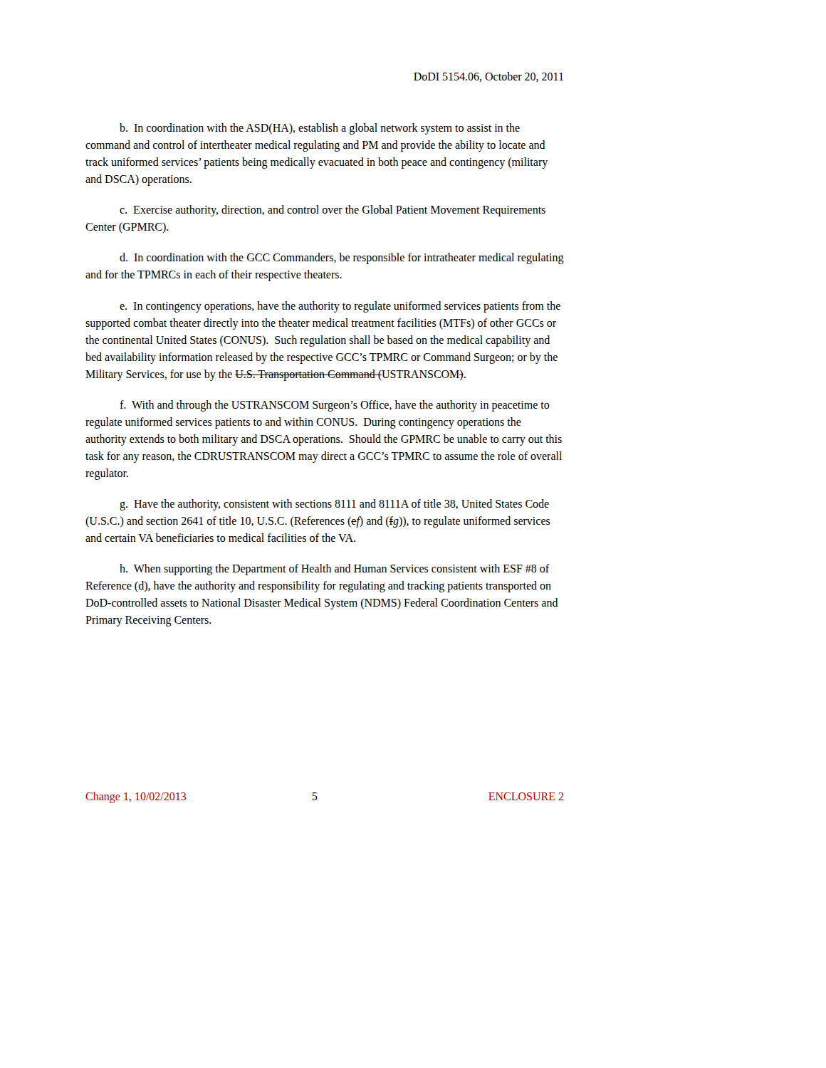DoDI 5154.06, October 20, 2011
b. In coordination with the ASD(HA), establish a global network system to assist in the command and control of intertheater medical regulating and PM and provide the ability to locate and track uniformed services’ patients being medically evacuated in both peace and contingency (military and DSCA) operations.
c. Exercise authority, direction, and control over the Global Patient Movement Requirements Center (GPMRC).
d. In coordination with the GCC Commanders, be responsible for intratheater medical regulating and for the TPMRCs in each of their respective theaters.
e. In contingency operations, have the authority to regulate uniformed services patients from the supported combat theater directly into the theater medical treatment facilities (MTFs) of other GCCs or the continental United States (CONUS). Such regulation shall be based on the medical capability and bed availability information released by the respective GCC’s TPMRC or Command Surgeon; or by the Military Services, for use by the U.S. Transportation Command (USTRANSCOM).
f. With and through the USTRANSCOM Surgeon’s Office, have the authority in peacetime to regulate uniformed services patients to and within CONUS. During contingency operations the authority extends to both military and DSCA operations. Should the GPMRC be unable to carry out this task for any reason, the CDRUSTRANSCOM may direct a GCC’s TPMRC to assume the role of overall regulator.
g. Have the authority, consistent with sections 8111 and 8111A of title 38, United States Code (U.S.C.) and section 2641 of title 10, U.S.C. (References (ef) and (fg)), to regulate uniformed services and certain VA beneficiaries to medical facilities of the VA.
h. When supporting the Department of Health and Human Services consistent with ESF #8 of Reference (d), have the authority and responsibility for regulating and tracking patients transported on DoD-controlled assets to National Disaster Medical System (NDMS) Federal Coordination Centers and Primary Receiving Centers.
Change 1, 10/02/2013
5
ENCLOSURE 2